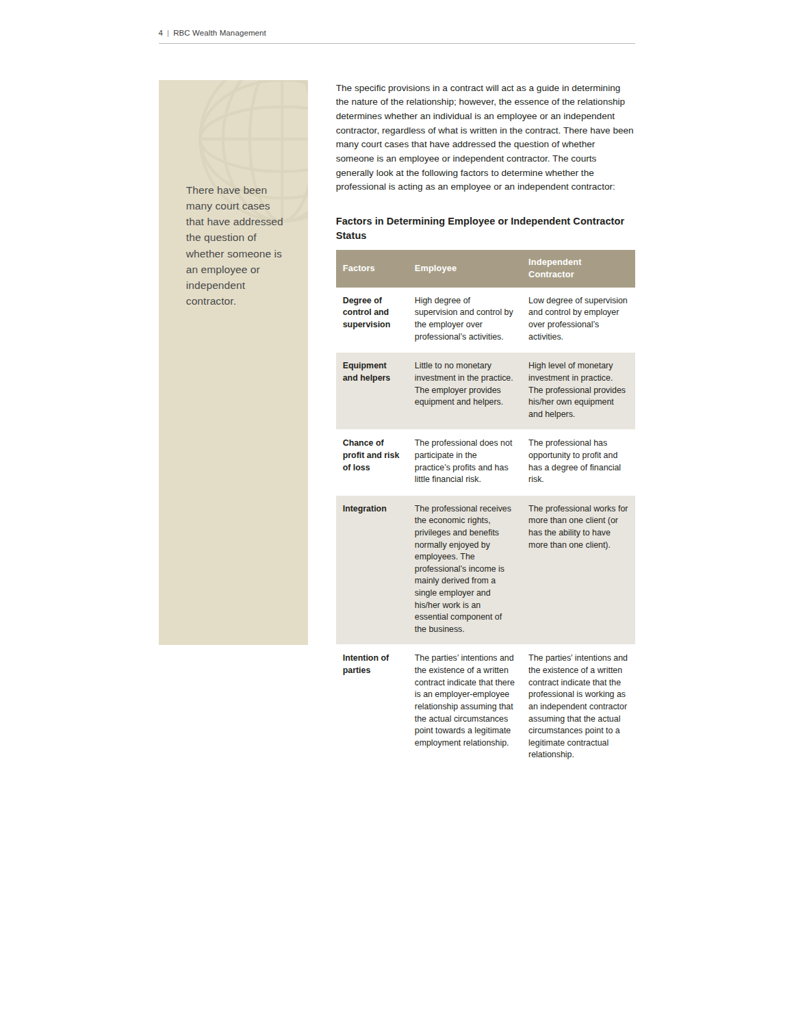4|RBC Wealth Management
There have been many court cases that have addressed the question of whether someone is an employee or independent contractor.
The specific provisions in a contract will act as a guide in determining the nature of the relationship; however, the essence of the relationship determines whether an individual is an employee or an independent contractor, regardless of what is written in the contract. There have been many court cases that have addressed the question of whether someone is an employee or independent contractor. The courts generally look at the following factors to determine whether the professional is acting as an employee or an independent contractor:
Factors in Determining Employee or Independent Contractor Status
| Factors | Employee | Independent Contractor |
| --- | --- | --- |
| Degree of control and supervision | High degree of supervision and control by the employer over professional’s activities. | Low degree of supervision and control by employer over professional’s activities. |
| Equipment and helpers | Little to no monetary investment in the practice. The employer provides equipment and helpers. | High level of monetary investment in practice. The professional provides his/her own equipment and helpers. |
| Chance of profit and risk of loss | The professional does not participate in the practice’s profits and has little financial risk. | The professional has opportunity to profit and has a degree of financial risk. |
| Integration | The professional receives the economic rights, privileges and benefits normally enjoyed by employees. The professional’s income is mainly derived from a single employer and his/her work is an essential component of the business. | The professional works for more than one client (or has the ability to have more than one client). |
| Intention of parties | The parties’ intentions and the existence of a written contract indicate that there is an employer-employee relationship assuming that the actual circumstances point towards a legitimate employment relationship. | The parties’ intentions and the existence of a written contract indicate that the professional is working as an independent contractor assuming that the actual circumstances point to a legitimate contractual relationship. |